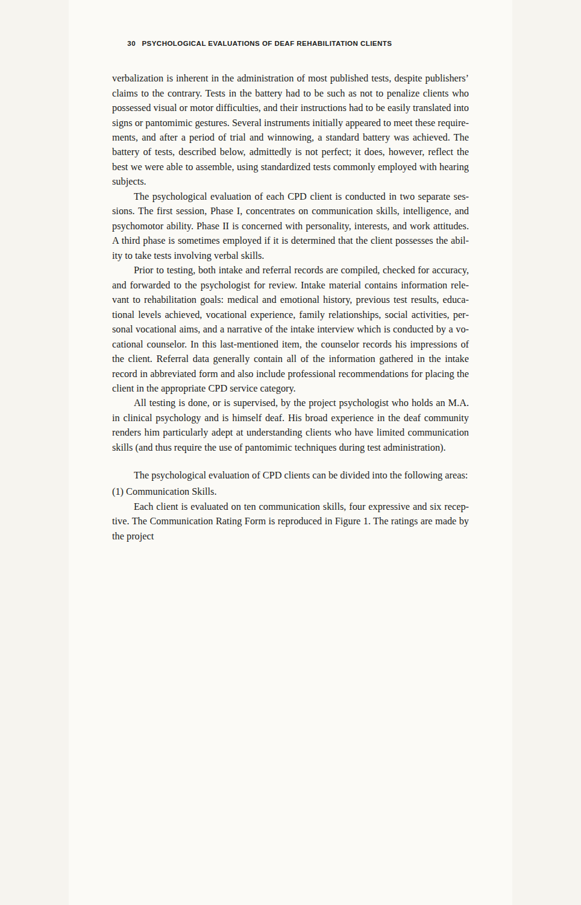30 PSYCHOLOGICAL EVALUATIONS OF DEAF REHABILITATION CLIENTS
verbalization is inherent in the administration of most published tests, despite publishers’ claims to the contrary. Tests in the battery had to be such as not to penalize clients who possessed visual or motor difficulties, and their instructions had to be easily translated into signs or pantomimic gestures. Several instruments initially appeared to meet these requirements, and after a period of trial and winnowing, a standard battery was achieved. The battery of tests, described below, admittedly is not perfect; it does, however, reflect the best we were able to assemble, using standardized tests commonly employed with hearing subjects.
The psychological evaluation of each CPD client is conducted in two separate sessions. The first session, Phase I, concentrates on communication skills, intelligence, and psychomotor ability. Phase II is concerned with personality, interests, and work attitudes. A third phase is sometimes employed if it is determined that the client possesses the ability to take tests involving verbal skills.
Prior to testing, both intake and referral records are compiled, checked for accuracy, and forwarded to the psychologist for review. Intake material contains information relevant to rehabilitation goals: medical and emotional history, previous test results, educational levels achieved, vocational experience, family relationships, social activities, personal vocational aims, and a narrative of the intake interview which is conducted by a vocational counselor. In this last-mentioned item, the counselor records his impressions of the client. Referral data generally contain all of the information gathered in the intake record in abbreviated form and also include professional recommendations for placing the client in the appropriate CPD service category.
All testing is done, or is supervised, by the project psychologist who holds an M.A. in clinical psychology and is himself deaf. His broad experience in the deaf community renders him particularly adept at understanding clients who have limited communication skills (and thus require the use of pantomimic techniques during test administration).
The psychological evaluation of CPD clients can be divided into the following areas:
(1) Communication Skills.
Each client is evaluated on ten communication skills, four expressive and six receptive. The Communication Rating Form is reproduced in Figure 1. The ratings are made by the project